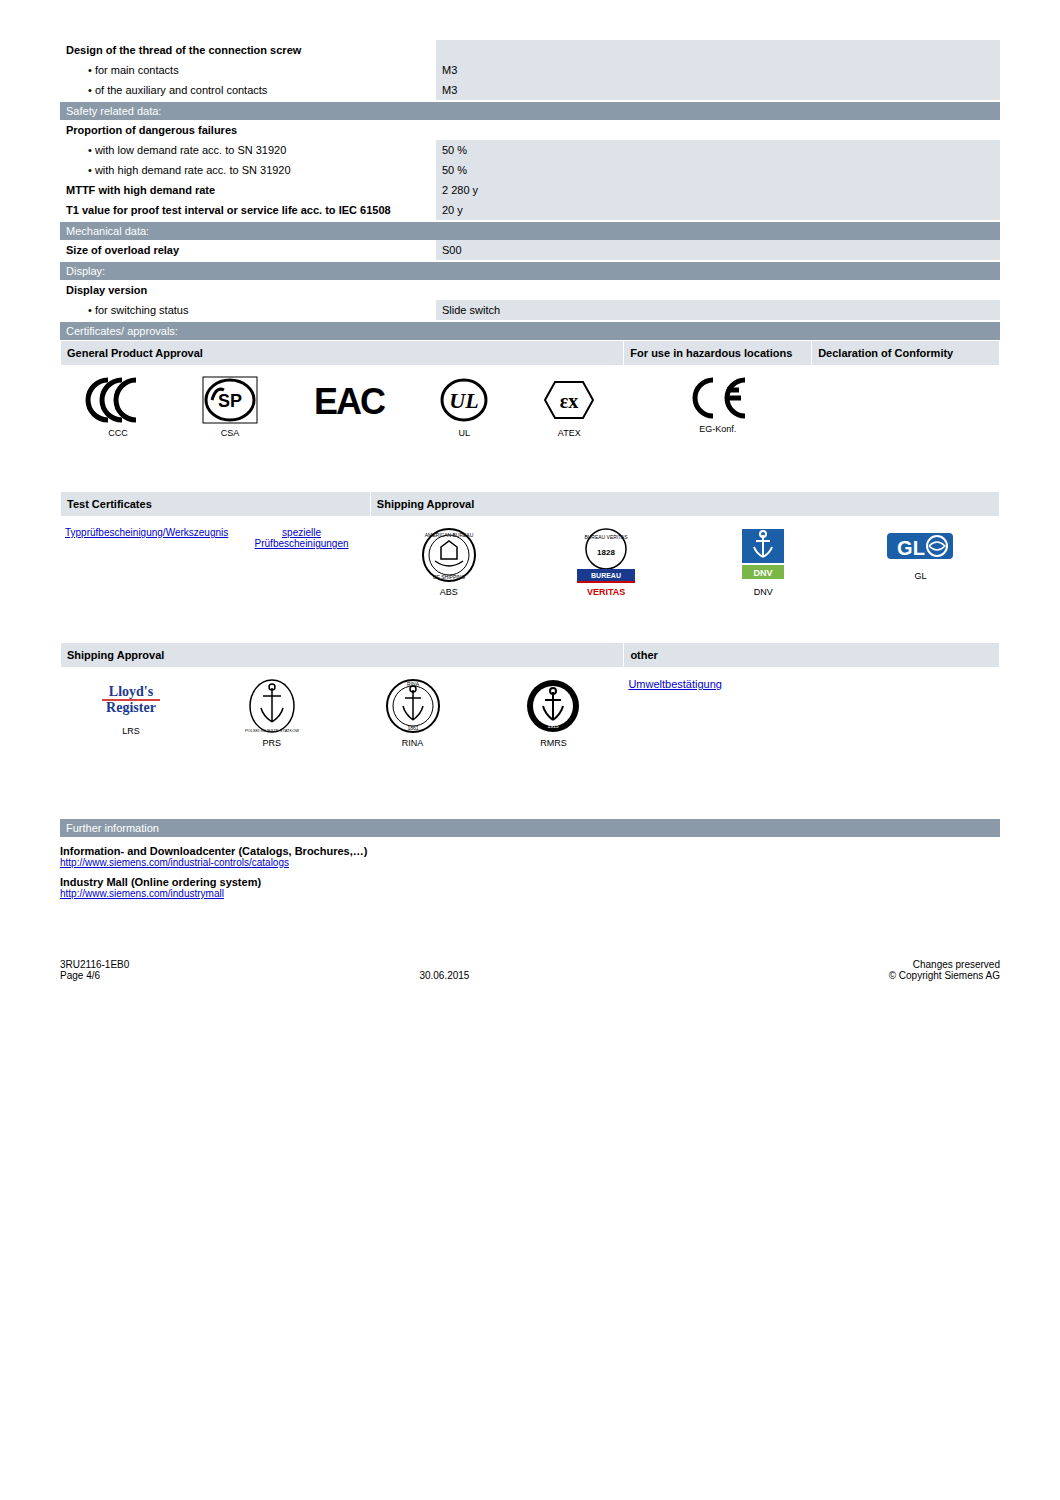| Design of the thread of the connection screw | |
| for main contacts | M3 |
| of the auxiliary and control contacts | M3 |
Safety related data:
| Proportion of dangerous failures | |
| with low demand rate acc. to SN 31920 | 50 % |
| with high demand rate acc. to SN 31920 | 50 % |
| MTTF with high demand rate | 2 280 y |
| T1 value for proof test interval or service life acc. to IEC 61508 | 20 y |
Mechanical data:
| Size of overload relay | S00 |
Display:
| Display version | |
| for switching status | Slide switch |
Certificates/ approvals:
| General Product Approval | For use in hazardous locations | Declaration of Conformity |
| CCC | SP CSA | EAC | UL UL | | εx ATEX | EG-Konf. |
| Test Certificates | Shipping Approval |
| Typprüfbescheinigung/Werkszeugnis | spezielle Prüfbescheinigungen | AMERICAN BUREAU OF SHIPPING ABS | BUREAU VERITAS 1828 BUREAU VERITAS | DNV DNV | GL GL |
| Shipping Approval | other |
| Lloyd's Register LRS | POLSKI REJESTR STATKOW PRS | RINA 1861 RINA | 1913 RMRS | Umweltbestätigung |
Further information
Information- and Downloadcenter (Catalogs, Brochures,…)
http://www.siemens.com/industrial-controls/catalogs
Industry Mall (Online ordering system)
http://www.siemens.com/industrymall
| 3RU2116-1EB0 | | Changes preserved |
| Page 4/6 | 30.06.2015 | © Copyright Siemens AG |